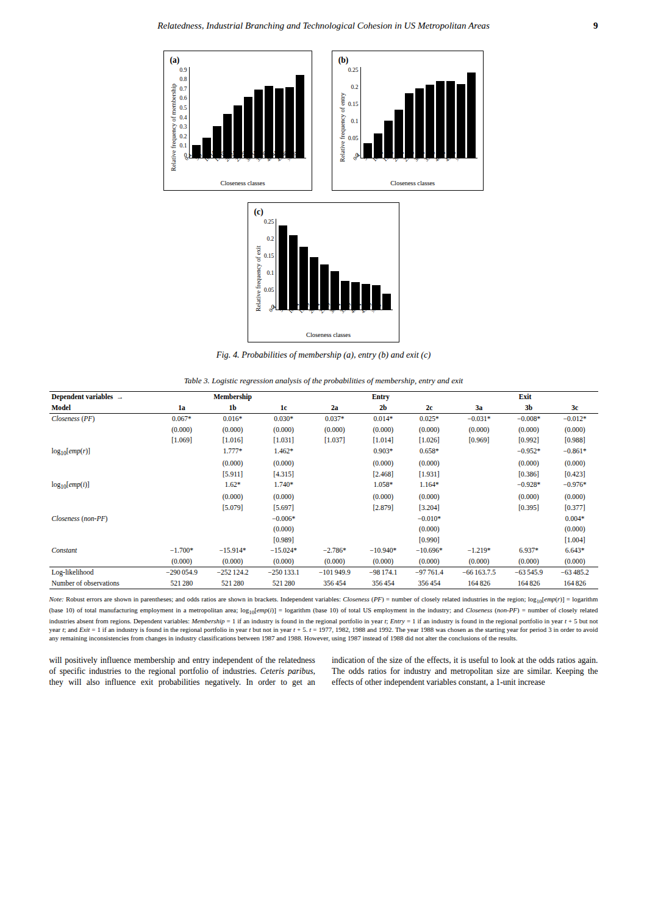Relatedness, Industrial Branching and Technological Cohesion in US Metropolitan Areas 9
(a)
Relative frequency of membership
0.90.80.70.60.50.40.30.20.10
0-45-910-1415-1920-2425-2930-3435-3940-4445-49>=50
Closeness classes
(b)
Relative frequency of entry
0.250.20.150.10.050
0-45-910-1415-1920-2425-2930-3435-3940-4445-49>=50
Closeness classes
(c)
Relative frequency of exit
0.250.20.150.10.050
0-45-910-1415-1920-2425-2930-3435-3940-4445-49>=50
Closeness classes
Fig. 4. Probabilities of membership (a), entry (b) and exit (c)
Table 3. Logistic regression analysis of the probabilities of membership, entry and exit
| Dependent variables → | Membership | Entry | Exit |
| --- | --- | --- | --- |
| Model | 1a | 1b | 1c | 2a | 2b | 2c | 3a | 3b | 3c |
| Closeness ( PF ) | 0.067* | 0.016* | 0.030* | 0.037* | 0.014* | 0.025* | −0.031* | −0.008* | −0.012* |
| | (0.000) | (0.000) | (0.000) | (0.000) | (0.000) | (0.000) | (0.000) | (0.000) | (0.000) |
| | [1.069] | [1.016] | [1.031] | [1.037] | [1.014] | [1.026] | [0.969] | [0.992] | [0.988] |
| log 10 [ emp ( r )] | | 1.777* | 1.462* | | 0.903* | 0.658* | | −0.952* | −0.861* |
| | | (0.000) | (0.000) | | (0.000) | (0.000) | | (0.000) | (0.000) |
| | | [5.911] | [4.315] | | [2.468] | [1.931] | | [0.386] | [0.423] |
| log 10 [ emp ( i )] | | 1.62* | 1.740* | | 1.058* | 1.164* | | −0.928* | −0.976* |
| | | (0.000) | (0.000) | | (0.000) | (0.000) | | (0.000) | (0.000) |
| | | [5.079] | [5.697] | | [2.879] | [3.204] | | [0.395] | [0.377] |
| Closeness ( non-PF ) | | | −0.006* | | | −0.010* | | | 0.004* |
| | | | (0.000) | | | (0.000) | | | (0.000) |
| | | | [0.989] | | | [0.990] | | | [1.004] |
| Constant | −1.700* | −15.914* | −15.024* | −2.786* | −10.940* | −10.696* | −1.219* | 6.937* | 6.643* |
| | (0.000) | (0.000) | (0.000) | (0.000) | (0.000) | (0.000) | (0.000) | (0.000) | (0.000) |
| Log-likelihood | −290 054.9 | −252 124.2 | −250 133.1 | −101 949.9 | −98 174.1 | −97 761.4 | −66 163.7.5 | −63 545.9 | −63 485.2 |
| Number of observations | 521 280 | 521 280 | 521 280 | 356 454 | 356 454 | 356 454 | 164 826 | 164 826 | 164 826 |
Note: Robust errors are shown in parentheses; and odds ratios are shown in brackets. Independent variables: Closeness (PF) = number of closely related industries in the region; log10[emp(r)] = logarithm (base 10) of total manufacturing employment in a metropolitan area; log10[emp(i)] = logarithm (base 10) of total US employment in the industry; and Closeness (non-PF) = number of closely related industries absent from regions. Dependent variables: Membership = 1 if an industry is found in the regional portfolio in year t; Entry = 1 if an industry is found in the regional portfolio in year t + 5 but not year t; and Exit = 1 if an industry is found in the regional portfolio in year t but not in year t + 5. t = 1977, 1982, 1988 and 1992. The year 1988 was chosen as the starting year for period 3 in order to avoid any remaining inconsistencies from changes in industry classifications between 1987 and 1988. However, using 1987 instead of 1988 did not alter the conclusions of the results.
will positively influence membership and entry independent of the relatedness of specific industries to the regional portfolio of industries. Ceteris paribus, they will also influence exit probabilities negatively. In order to get an indication of the size of the effects, it is useful to look at the odds ratios again. The odds ratios for industry and metropolitan size are similar. Keeping the effects of other independent variables constant, a 1-unit increase